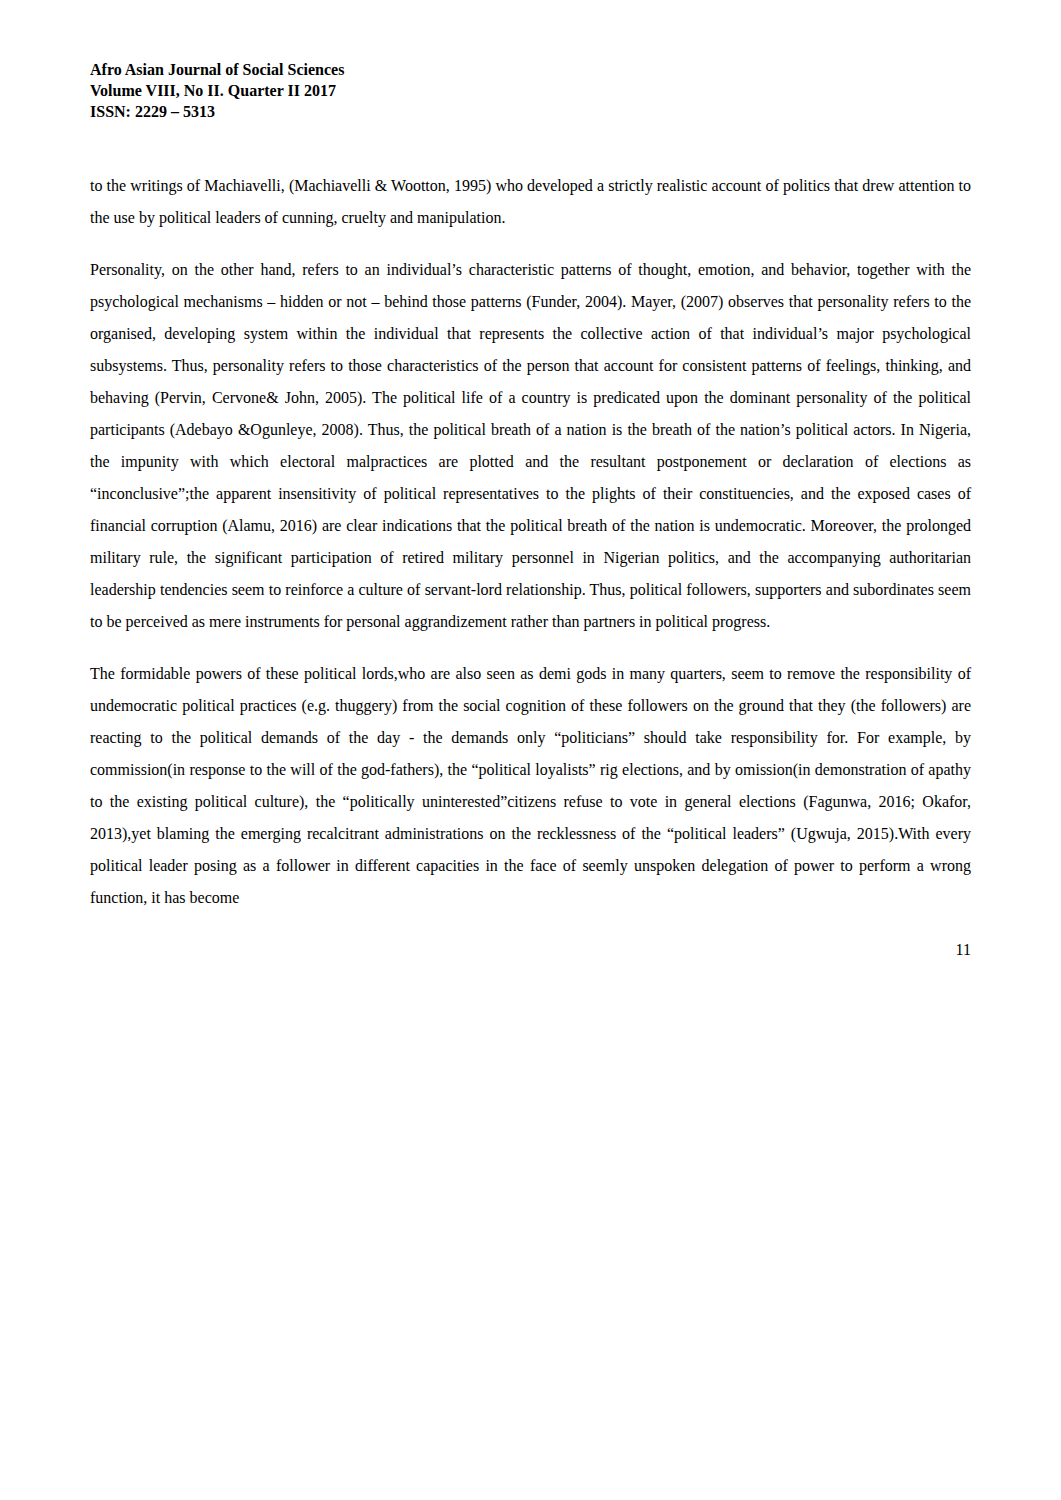Afro Asian Journal of Social Sciences
Volume VIII, No II. Quarter II 2017
ISSN: 2229 – 5313
to the writings of Machiavelli, (Machiavelli & Wootton, 1995) who developed a strictly realistic account of politics that drew attention to the use by political leaders of cunning, cruelty and manipulation.
Personality, on the other hand, refers to an individual’s characteristic patterns of thought, emotion, and behavior, together with the psychological mechanisms – hidden or not – behind those patterns (Funder, 2004). Mayer, (2007) observes that personality refers to the organised, developing system within the individual that represents the collective action of that individual’s major psychological subsystems. Thus, personality refers to those characteristics of the person that account for consistent patterns of feelings, thinking, and behaving (Pervin, Cervone& John, 2005). The political life of a country is predicated upon the dominant personality of the political participants (Adebayo &Ogunleye, 2008). Thus, the political breath of a nation is the breath of the nation’s political actors. In Nigeria, the impunity with which electoral malpractices are plotted and the resultant postponement or declaration of elections as “inconclusive”;the apparent insensitivity of political representatives to the plights of their constituencies, and the exposed cases of financial corruption (Alamu, 2016) are clear indications that the political breath of the nation is undemocratic. Moreover, the prolonged military rule, the significant participation of retired military personnel in Nigerian politics, and the accompanying authoritarian leadership tendencies seem to reinforce a culture of servant-lord relationship. Thus, political followers, supporters and subordinates seem to be perceived as mere instruments for personal aggrandizement rather than partners in political progress.
The formidable powers of these political lords,who are also seen as demi gods in many quarters, seem to remove the responsibility of undemocratic political practices (e.g. thuggery) from the social cognition of these followers on the ground that they (the followers) are reacting to the political demands of the day - the demands only “politicians” should take responsibility for. For example, by commission(in response to the will of the god-fathers), the “political loyalists” rig elections, and by omission(in demonstration of apathy to the existing political culture), the “politically uninterested”citizens refuse to vote in general elections (Fagunwa, 2016; Okafor, 2013),yet blaming the emerging recalcitrant administrations on the recklessness of the “political leaders” (Ugwuja, 2015).With every political leader posing as a follower in different capacities in the face of seemly unspoken delegation of power to perform a wrong function, it has become
11